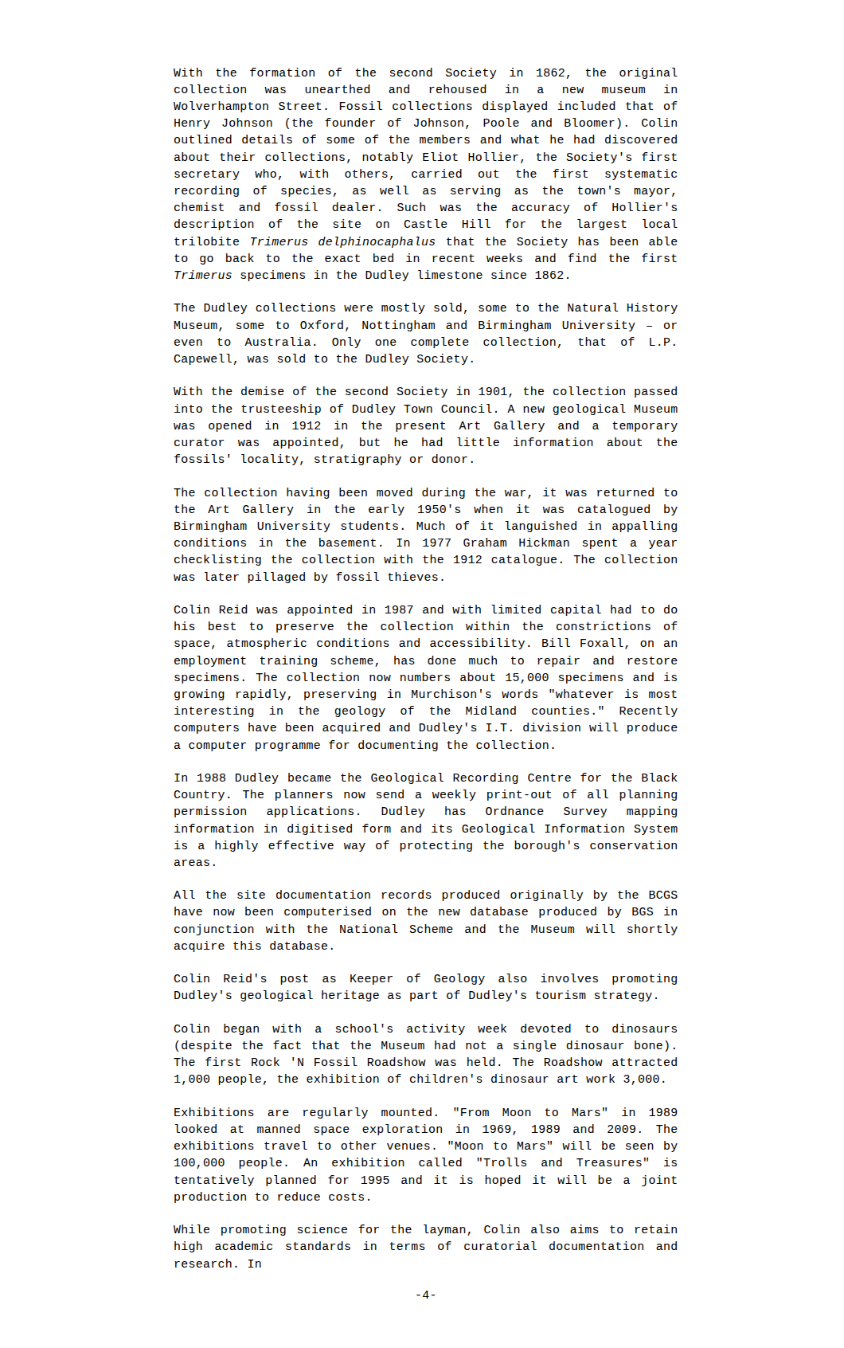With the formation of the second Society in 1862, the original collection was unearthed and rehoused in a new museum in Wolverhampton Street. Fossil collections displayed included that of Henry Johnson (the founder of Johnson, Poole and Bloomer). Colin outlined details of some of the members and what he had discovered about their collections, notably Eliot Hollier, the Society's first secretary who, with others, carried out the first systematic recording of species, as well as serving as the town's mayor, chemist and fossil dealer. Such was the accuracy of Hollier's description of the site on Castle Hill for the largest local trilobite Trimerus delphinocaphalus that the Society has been able to go back to the exact bed in recent weeks and find the first Trimerus specimens in the Dudley limestone since 1862.
The Dudley collections were mostly sold, some to the Natural History Museum, some to Oxford, Nottingham and Birmingham University – or even to Australia. Only one complete collection, that of L.P. Capewell, was sold to the Dudley Society.
With the demise of the second Society in 1901, the collection passed into the trusteeship of Dudley Town Council. A new geological Museum was opened in 1912 in the present Art Gallery and a temporary curator was appointed, but he had little information about the fossils' locality, stratigraphy or donor.
The collection having been moved during the war, it was returned to the Art Gallery in the early 1950's when it was catalogued by Birmingham University students. Much of it languished in appalling conditions in the basement. In 1977 Graham Hickman spent a year checklisting the collection with the 1912 catalogue. The collection was later pillaged by fossil thieves.
Colin Reid was appointed in 1987 and with limited capital had to do his best to preserve the collection within the constrictions of space, atmospheric conditions and accessibility. Bill Foxall, on an employment training scheme, has done much to repair and restore specimens. The collection now numbers about 15,000 specimens and is growing rapidly, preserving in Murchison's words "whatever is most interesting in the geology of the Midland counties." Recently computers have been acquired and Dudley's I.T. division will produce a computer programme for documenting the collection.
In 1988 Dudley became the Geological Recording Centre for the Black Country. The planners now send a weekly print-out of all planning permission applications. Dudley has Ordnance Survey mapping information in digitised form and its Geological Information System is a highly effective way of protecting the borough's conservation areas.
All the site documentation records produced originally by the BCGS have now been computerised on the new database produced by BGS in conjunction with the National Scheme and the Museum will shortly acquire this database.
Colin Reid's post as Keeper of Geology also involves promoting Dudley's geological heritage as part of Dudley's tourism strategy.
Colin began with a school's activity week devoted to dinosaurs (despite the fact that the Museum had not a single dinosaur bone). The first Rock 'N Fossil Roadshow was held. The Roadshow attracted 1,000 people, the exhibition of children's dinosaur art work 3,000.
Exhibitions are regularly mounted. "From Moon to Mars" in 1989 looked at manned space exploration in 1969, 1989 and 2009. The exhibitions travel to other venues. "Moon to Mars" will be seen by 100,000 people. An exhibition called "Trolls and Treasures" is tentatively planned for 1995 and it is hoped it will be a joint production to reduce costs.
While promoting science for the layman, Colin also aims to retain high academic standards in terms of curatorial documentation and research. In
-4-